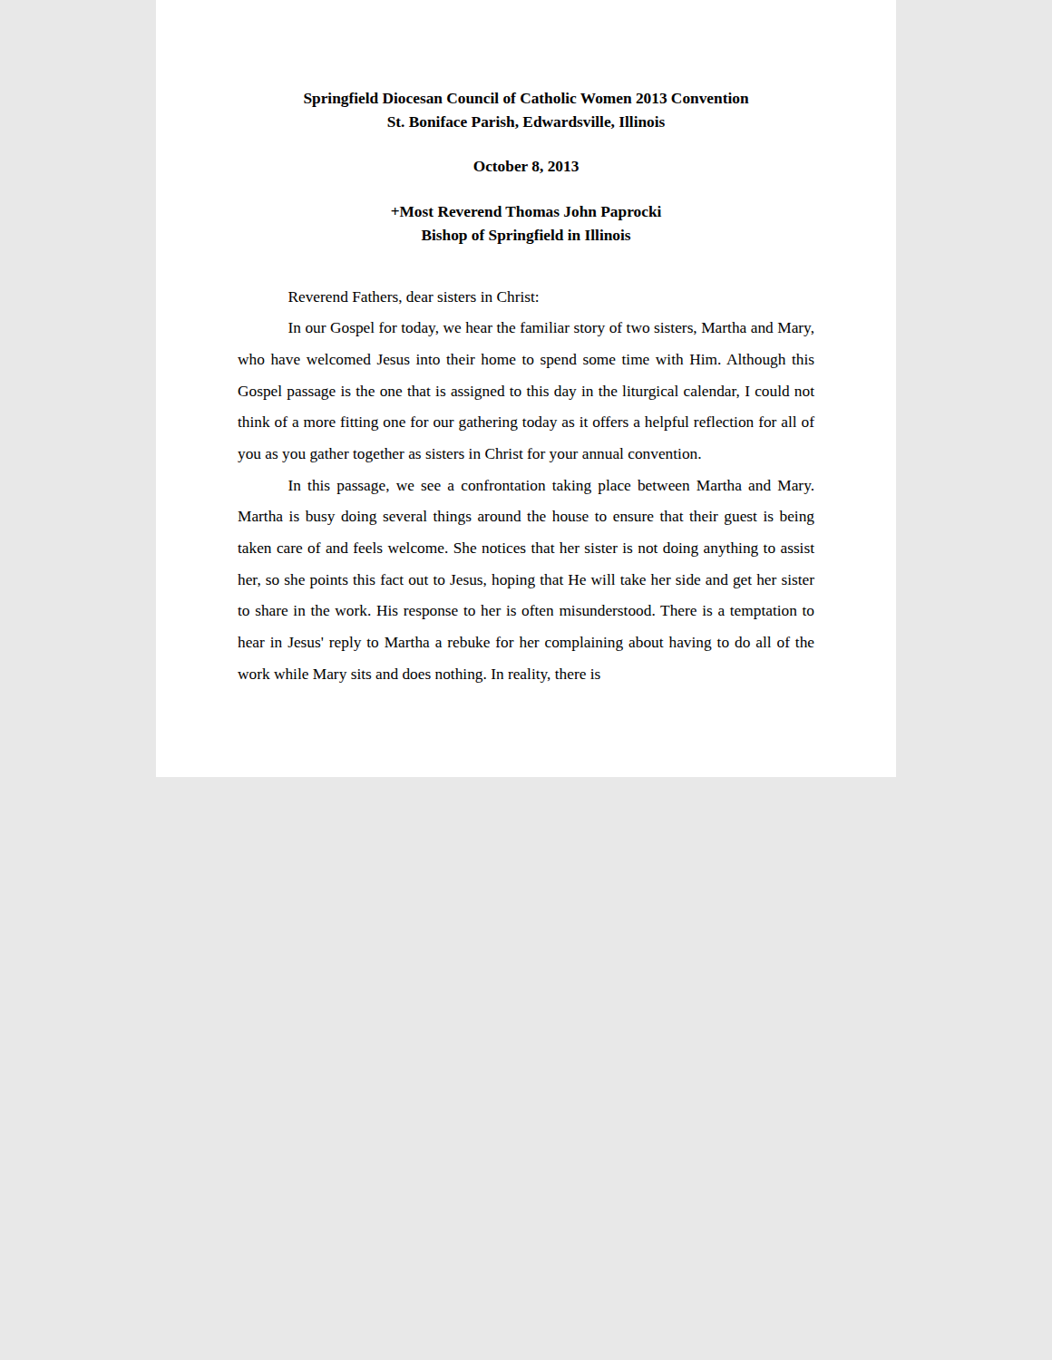Springfield Diocesan Council of Catholic Women 2013 Convention
St. Boniface Parish, Edwardsville, Illinois
October 8, 2013
+Most Reverend Thomas John Paprocki
Bishop of Springfield in Illinois
Reverend Fathers, dear sisters in Christ:
In our Gospel for today, we hear the familiar story of two sisters, Martha and Mary, who have welcomed Jesus into their home to spend some time with Him. Although this Gospel passage is the one that is assigned to this day in the liturgical calendar, I could not think of a more fitting one for our gathering today as it offers a helpful reflection for all of you as you gather together as sisters in Christ for your annual convention.
In this passage, we see a confrontation taking place between Martha and Mary. Martha is busy doing several things around the house to ensure that their guest is being taken care of and feels welcome. She notices that her sister is not doing anything to assist her, so she points this fact out to Jesus, hoping that He will take her side and get her sister to share in the work. His response to her is often misunderstood. There is a temptation to hear in Jesus' reply to Martha a rebuke for her complaining about having to do all of the work while Mary sits and does nothing. In reality, there is